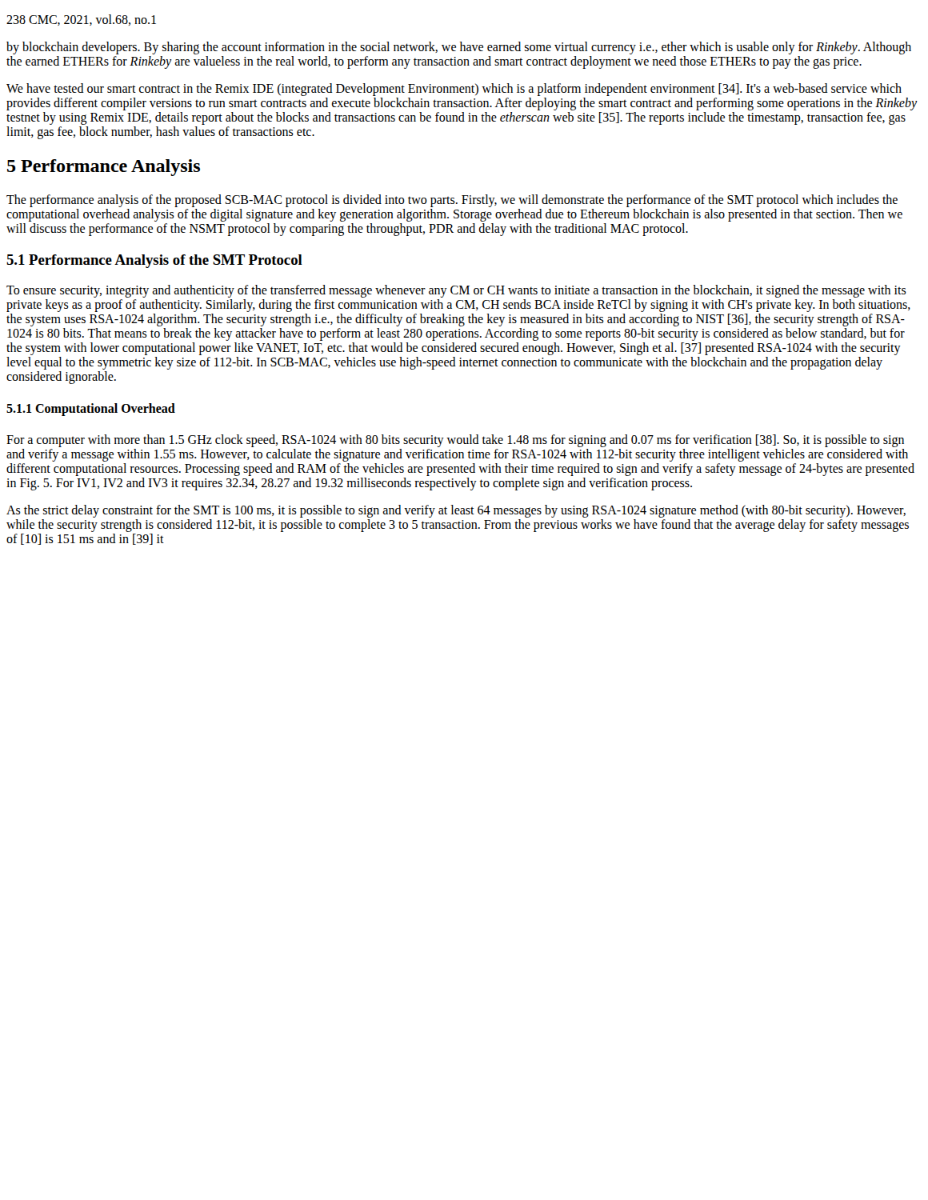238 CMC, 2021, vol.68, no.1
by blockchain developers. By sharing the account information in the social network, we have earned some virtual currency i.e., ether which is usable only for Rinkeby. Although the earned ETHERs for Rinkeby are valueless in the real world, to perform any transaction and smart contract deployment we need those ETHERs to pay the gas price.
We have tested our smart contract in the Remix IDE (integrated Development Environment) which is a platform independent environment [34]. It's a web-based service which provides different compiler versions to run smart contracts and execute blockchain transaction. After deploying the smart contract and performing some operations in the Rinkeby testnet by using Remix IDE, details report about the blocks and transactions can be found in the etherscan web site [35]. The reports include the timestamp, transaction fee, gas limit, gas fee, block number, hash values of transactions etc.
5 Performance Analysis
The performance analysis of the proposed SCB-MAC protocol is divided into two parts. Firstly, we will demonstrate the performance of the SMT protocol which includes the computational overhead analysis of the digital signature and key generation algorithm. Storage overhead due to Ethereum blockchain is also presented in that section. Then we will discuss the performance of the NSMT protocol by comparing the throughput, PDR and delay with the traditional MAC protocol.
5.1 Performance Analysis of the SMT Protocol
To ensure security, integrity and authenticity of the transferred message whenever any CM or CH wants to initiate a transaction in the blockchain, it signed the message with its private keys as a proof of authenticity. Similarly, during the first communication with a CM, CH sends BCA inside ReTCl by signing it with CH's private key. In both situations, the system uses RSA-1024 algorithm. The security strength i.e., the difficulty of breaking the key is measured in bits and according to NIST [36], the security strength of RSA-1024 is 80 bits. That means to break the key attacker have to perform at least 280 operations. According to some reports 80-bit security is considered as below standard, but for the system with lower computational power like VANET, IoT, etc. that would be considered secured enough. However, Singh et al. [37] presented RSA-1024 with the security level equal to the symmetric key size of 112-bit. In SCB-MAC, vehicles use high-speed internet connection to communicate with the blockchain and the propagation delay considered ignorable.
5.1.1 Computational Overhead
For a computer with more than 1.5 GHz clock speed, RSA-1024 with 80 bits security would take 1.48 ms for signing and 0.07 ms for verification [38]. So, it is possible to sign and verify a message within 1.55 ms. However, to calculate the signature and verification time for RSA-1024 with 112-bit security three intelligent vehicles are considered with different computational resources. Processing speed and RAM of the vehicles are presented with their time required to sign and verify a safety message of 24-bytes are presented in Fig. 5. For IV1, IV2 and IV3 it requires 32.34, 28.27 and 19.32 milliseconds respectively to complete sign and verification process.
As the strict delay constraint for the SMT is 100 ms, it is possible to sign and verify at least 64 messages by using RSA-1024 signature method (with 80-bit security). However, while the security strength is considered 112-bit, it is possible to complete 3 to 5 transaction. From the previous works we have found that the average delay for safety messages of [10] is 151 ms and in [39] it